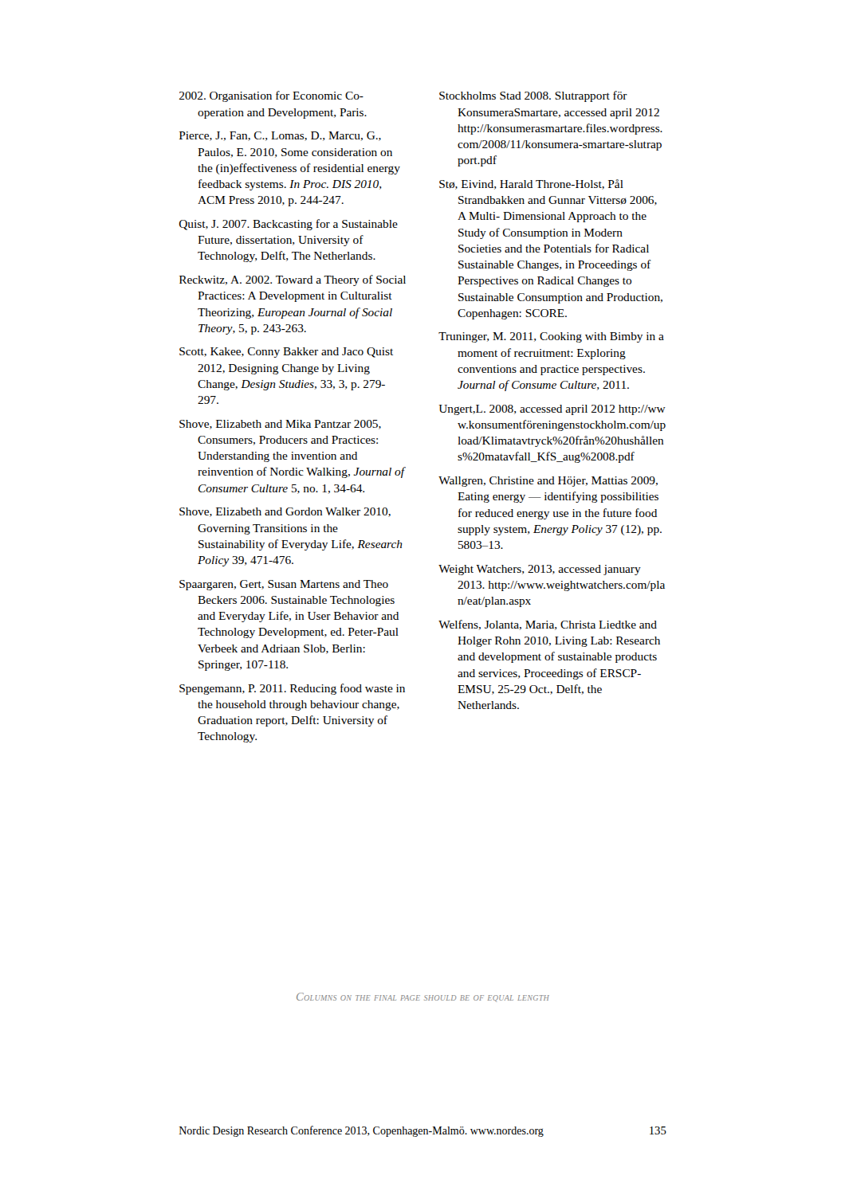2002. Organisation for Economic Co-operation and Development, Paris.
Pierce, J., Fan, C., Lomas, D., Marcu, G., Paulos, E. 2010, Some consideration on the (in)effectiveness of residential energy feedback systems. In Proc. DIS 2010, ACM Press 2010, p. 244-247.
Quist, J. 2007. Backcasting for a Sustainable Future, dissertation, University of Technology, Delft, The Netherlands.
Reckwitz, A. 2002. Toward a Theory of Social Practices: A Development in Culturalist Theorizing, European Journal of Social Theory, 5, p. 243-263.
Scott, Kakee, Conny Bakker and Jaco Quist 2012, Designing Change by Living Change, Design Studies, 33, 3, p. 279-297.
Shove, Elizabeth and Mika Pantzar 2005, Consumers, Producers and Practices: Understanding the invention and reinvention of Nordic Walking, Journal of Consumer Culture 5, no. 1, 34-64.
Shove, Elizabeth and Gordon Walker 2010, Governing Transitions in the Sustainability of Everyday Life, Research Policy 39, 471-476.
Spaargaren, Gert, Susan Martens and Theo Beckers 2006. Sustainable Technologies and Everyday Life, in User Behavior and Technology Development, ed. Peter-Paul Verbeek and Adriaan Slob, Berlin: Springer, 107-118.
Spengemann, P. 2011. Reducing food waste in the household through behaviour change, Graduation report, Delft: University of Technology.
Stockholms Stad 2008. Slutrapport för KonsumeraSmartare, accessed april 2012 http://konsumerasmartare.files.wordpress.com/2008/11/konsumera-smartare-slutrapport.pdf
Stø, Eivind, Harald Throne-Holst, Pål Strandbakken and Gunnar Vittersø 2006, A Multi- Dimensional Approach to the Study of Consumption in Modern Societies and the Potentials for Radical Sustainable Changes, in Proceedings of Perspectives on Radical Changes to Sustainable Consumption and Production, Copenhagen: SCORE.
Truninger, M. 2011, Cooking with Bimby in a moment of recruitment: Exploring conventions and practice perspectives. Journal of Consume Culture, 2011.
Ungert,L. 2008, accessed april 2012 http://www.konsumentföreningenstockholm.com/upload/Klimatavtryck%20från%20hushållens%20matavfall_KfS_aug%2008.pdf
Wallgren, Christine and Höjer, Mattias 2009, Eating energy — identifying possibilities for reduced energy use in the future food supply system, Energy Policy 37 (12), pp. 5803–13.
Weight Watchers, 2013, accessed january 2013. http://www.weightwatchers.com/plan/eat/plan.aspx
Welfens, Jolanta, Maria, Christa Liedtke and Holger Rohn 2010, Living Lab: Research and development of sustainable products and services, Proceedings of ERSCP-EMSU, 25-29 Oct., Delft, the Netherlands.
Columns on the final page should be of equal length
Nordic Design Research Conference 2013, Copenhagen-Malmö. www.nordes.org 135